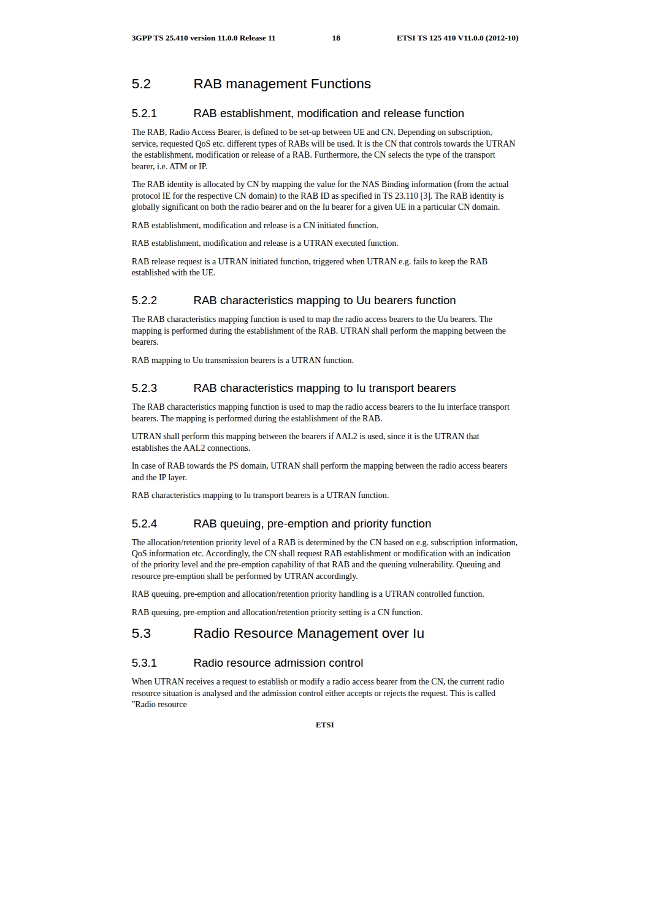3GPP TS 25.410 version 11.0.0 Release 11 18 ETSI TS 125 410 V11.0.0 (2012-10)
5.2 RAB management Functions
5.2.1 RAB establishment, modification and release function
The RAB, Radio Access Bearer, is defined to be set-up between UE and CN. Depending on subscription, service, requested QoS etc. different types of RABs will be used. It is the CN that controls towards the UTRAN the establishment, modification or release of a RAB. Furthermore, the CN selects the type of the transport bearer, i.e. ATM or IP.
The RAB identity is allocated by CN by mapping the value for the NAS Binding information (from the actual protocol IE for the respective CN domain) to the RAB ID as specified in TS 23.110 [3]. The RAB identity is globally significant on both the radio bearer and on the Iu bearer for a given UE in a particular CN domain.
RAB establishment, modification and release is a CN initiated function.
RAB establishment, modification and release is a UTRAN executed function.
RAB release request is a UTRAN initiated function, triggered when UTRAN e.g. fails to keep the RAB established with the UE.
5.2.2 RAB characteristics mapping to Uu bearers function
The RAB characteristics mapping function is used to map the radio access bearers to the Uu bearers. The mapping is performed during the establishment of the RAB. UTRAN shall perform the mapping between the bearers.
RAB mapping to Uu transmission bearers is a UTRAN function.
5.2.3 RAB characteristics mapping to Iu transport bearers
The RAB characteristics mapping function is used to map the radio access bearers to the Iu interface transport bearers. The mapping is performed during the establishment of the RAB.
UTRAN shall perform this mapping between the bearers if AAL2 is used, since it is the UTRAN that establishes the AAL2 connections.
In case of RAB towards the PS domain, UTRAN shall perform the mapping between the radio access bearers and the IP layer.
RAB characteristics mapping to Iu transport bearers is a UTRAN function.
5.2.4 RAB queuing, pre-emption and priority function
The allocation/retention priority level of a RAB is determined by the CN based on e.g. subscription information, QoS information etc. Accordingly, the CN shall request RAB establishment or modification with an indication of the priority level and the pre-emption capability of that RAB and the queuing vulnerability. Queuing and resource pre-emption shall be performed by UTRAN accordingly.
RAB queuing, pre-emption and allocation/retention priority handling is a UTRAN controlled function.
RAB queuing, pre-emption and allocation/retention priority setting is a CN function.
5.3 Radio Resource Management over Iu
5.3.1 Radio resource admission control
When UTRAN receives a request to establish or modify a radio access bearer from the CN, the current radio resource situation is analysed and the admission control either accepts or rejects the request. This is called "Radio resource
ETSI